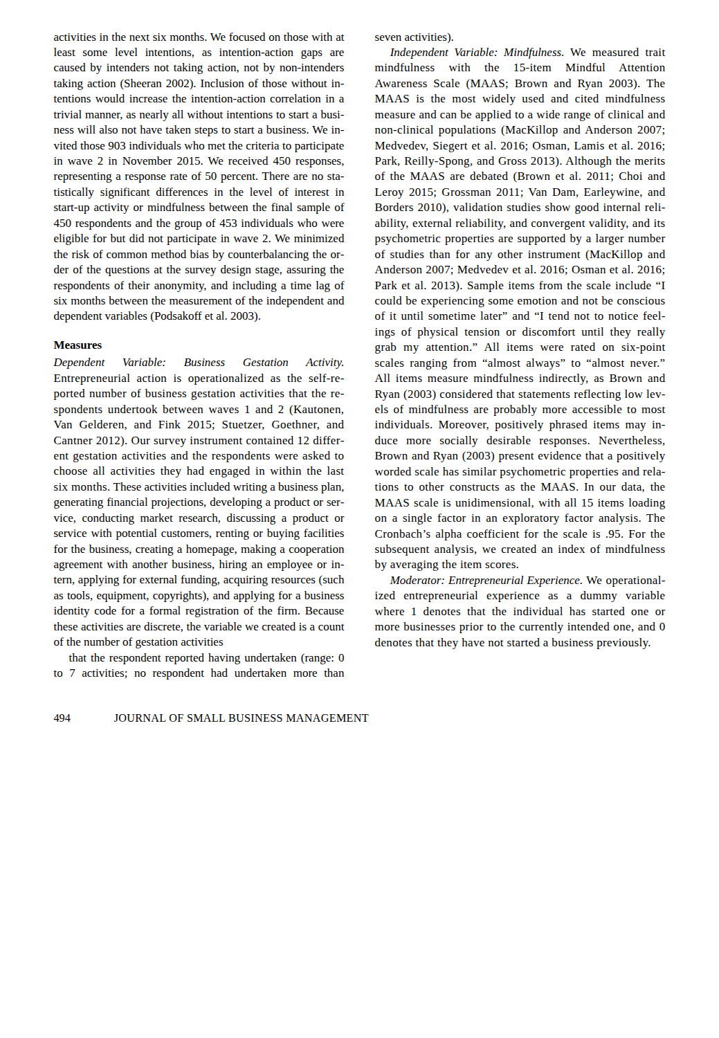activities in the next six months. We focused on those with at least some level intentions, as intention-action gaps are caused by intenders not taking action, not by non-intenders taking action (Sheeran 2002). Inclusion of those without intentions would increase the intention-action correlation in a trivial manner, as nearly all without intentions to start a business will also not have taken steps to start a business. We invited those 903 individuals who met the criteria to participate in wave 2 in November 2015. We received 450 responses, representing a response rate of 50 percent. There are no statistically significant differences in the level of interest in start-up activity or mindfulness between the final sample of 450 respondents and the group of 453 individuals who were eligible for but did not participate in wave 2. We minimized the risk of common method bias by counterbalancing the order of the questions at the survey design stage, assuring the respondents of their anonymity, and including a time lag of six months between the measurement of the independent and dependent variables (Podsakoff et al. 2003).
Measures
Dependent Variable: Business Gestation Activity. Entrepreneurial action is operationalized as the self-reported number of business gestation activities that the respondents undertook between waves 1 and 2 (Kautonen, Van Gelderen, and Fink 2015; Stuetzer, Goethner, and Cantner 2012). Our survey instrument contained 12 different gestation activities and the respondents were asked to choose all activities they had engaged in within the last six months. These activities included writing a business plan, generating financial projections, developing a product or service, conducting market research, discussing a product or service with potential customers, renting or buying facilities for the business, creating a homepage, making a cooperation agreement with another business, hiring an employee or intern, applying for external funding, acquiring resources (such as tools, equipment, copyrights), and applying for a business identity code for a formal registration of the firm. Because these activities are discrete, the variable we created is a count of the number of gestation activities
that the respondent reported having undertaken (range: 0 to 7 activities; no respondent had undertaken more than seven activities).
Independent Variable: Mindfulness. We measured trait mindfulness with the 15-item Mindful Attention Awareness Scale (MAAS; Brown and Ryan 2003). The MAAS is the most widely used and cited mindfulness measure and can be applied to a wide range of clinical and non-clinical populations (MacKillop and Anderson 2007; Medvedev, Siegert et al. 2016; Osman, Lamis et al. 2016; Park, Reilly-Spong, and Gross 2013). Although the merits of the MAAS are debated (Brown et al. 2011; Choi and Leroy 2015; Grossman 2011; Van Dam, Earleywine, and Borders 2010), validation studies show good internal reliability, external reliability, and convergent validity, and its psychometric properties are supported by a larger number of studies than for any other instrument (MacKillop and Anderson 2007; Medvedev et al. 2016; Osman et al. 2016; Park et al. 2013). Sample items from the scale include “I could be experiencing some emotion and not be conscious of it until sometime later” and “I tend not to notice feelings of physical tension or discomfort until they really grab my attention.” All items were rated on six-point scales ranging from “almost always” to “almost never.” All items measure mindfulness indirectly, as Brown and Ryan (2003) considered that statements reflecting low levels of mindfulness are probably more accessible to most individuals. Moreover, positively phrased items may induce more socially desirable responses. Nevertheless, Brown and Ryan (2003) present evidence that a positively worded scale has similar psychometric properties and relations to other constructs as the MAAS. In our data, the MAAS scale is unidimensional, with all 15 items loading on a single factor in an exploratory factor analysis. The Cronbach’s alpha coefficient for the scale is .95. For the subsequent analysis, we created an index of mindfulness by averaging the item scores.
Moderator: Entrepreneurial Experience. We operationalized entrepreneurial experience as a dummy variable where 1 denotes that the individual has started one or more businesses prior to the currently intended one, and 0 denotes that they have not started a business previously.
494 JOURNAL OF SMALL BUSINESS MANAGEMENT